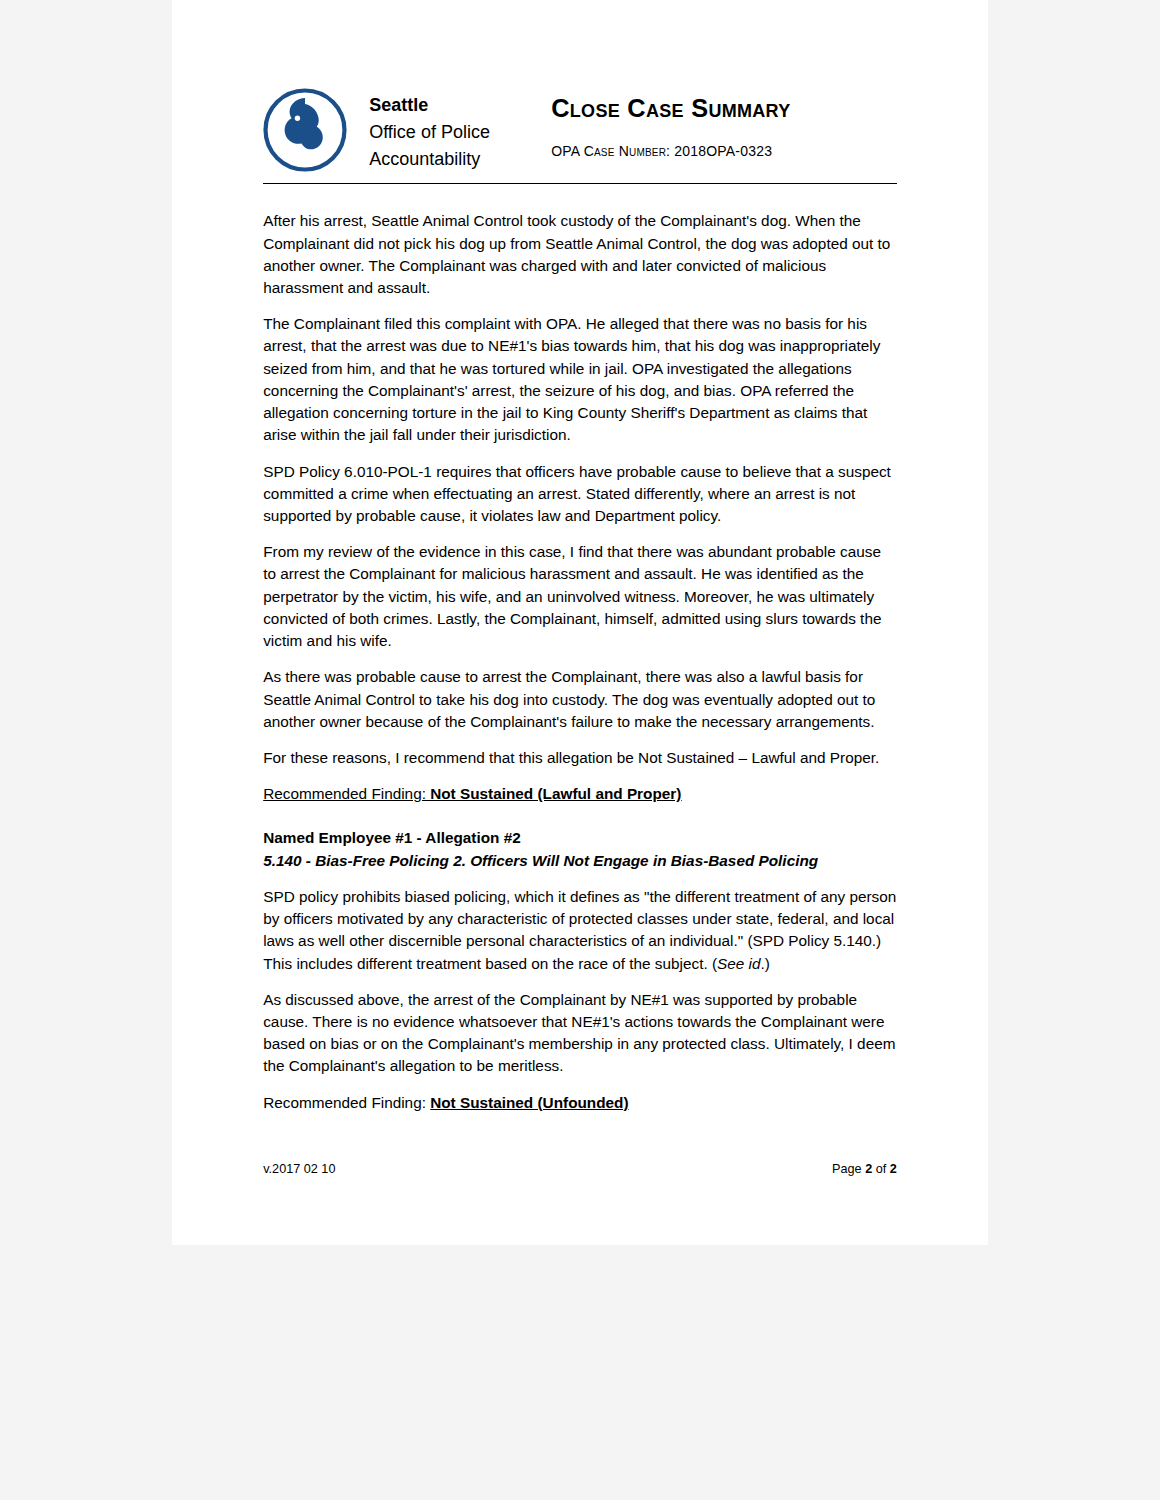Seattle
Office of Police
Accountability
Close Case Summary
OPA Case Number: 2018OPA-0323
After his arrest, Seattle Animal Control took custody of the Complainant's dog. When the Complainant did not pick his dog up from Seattle Animal Control, the dog was adopted out to another owner. The Complainant was charged with and later convicted of malicious harassment and assault.
The Complainant filed this complaint with OPA. He alleged that there was no basis for his arrest, that the arrest was due to NE#1's bias towards him, that his dog was inappropriately seized from him, and that he was tortured while in jail. OPA investigated the allegations concerning the Complainant's' arrest, the seizure of his dog, and bias. OPA referred the allegation concerning torture in the jail to King County Sheriff's Department as claims that arise within the jail fall under their jurisdiction.
SPD Policy 6.010-POL-1 requires that officers have probable cause to believe that a suspect committed a crime when effectuating an arrest. Stated differently, where an arrest is not supported by probable cause, it violates law and Department policy.
From my review of the evidence in this case, I find that there was abundant probable cause to arrest the Complainant for malicious harassment and assault. He was identified as the perpetrator by the victim, his wife, and an uninvolved witness. Moreover, he was ultimately convicted of both crimes. Lastly, the Complainant, himself, admitted using slurs towards the victim and his wife.
As there was probable cause to arrest the Complainant, there was also a lawful basis for Seattle Animal Control to take his dog into custody. The dog was eventually adopted out to another owner because of the Complainant's failure to make the necessary arrangements.
For these reasons, I recommend that this allegation be Not Sustained – Lawful and Proper.
Recommended Finding: Not Sustained (Lawful and Proper)
Named Employee #1 - Allegation #2
5.140 - Bias-Free Policing 2. Officers Will Not Engage in Bias-Based Policing
SPD policy prohibits biased policing, which it defines as "the different treatment of any person by officers motivated by any characteristic of protected classes under state, federal, and local laws as well other discernible personal characteristics of an individual." (SPD Policy 5.140.) This includes different treatment based on the race of the subject. (See id.)
As discussed above, the arrest of the Complainant by NE#1 was supported by probable cause. There is no evidence whatsoever that NE#1's actions towards the Complainant were based on bias or on the Complainant's membership in any protected class. Ultimately, I deem the Complainant's allegation to be meritless.
Recommended Finding: Not Sustained (Unfounded)
v.2017 02 10
Page 2 of 2